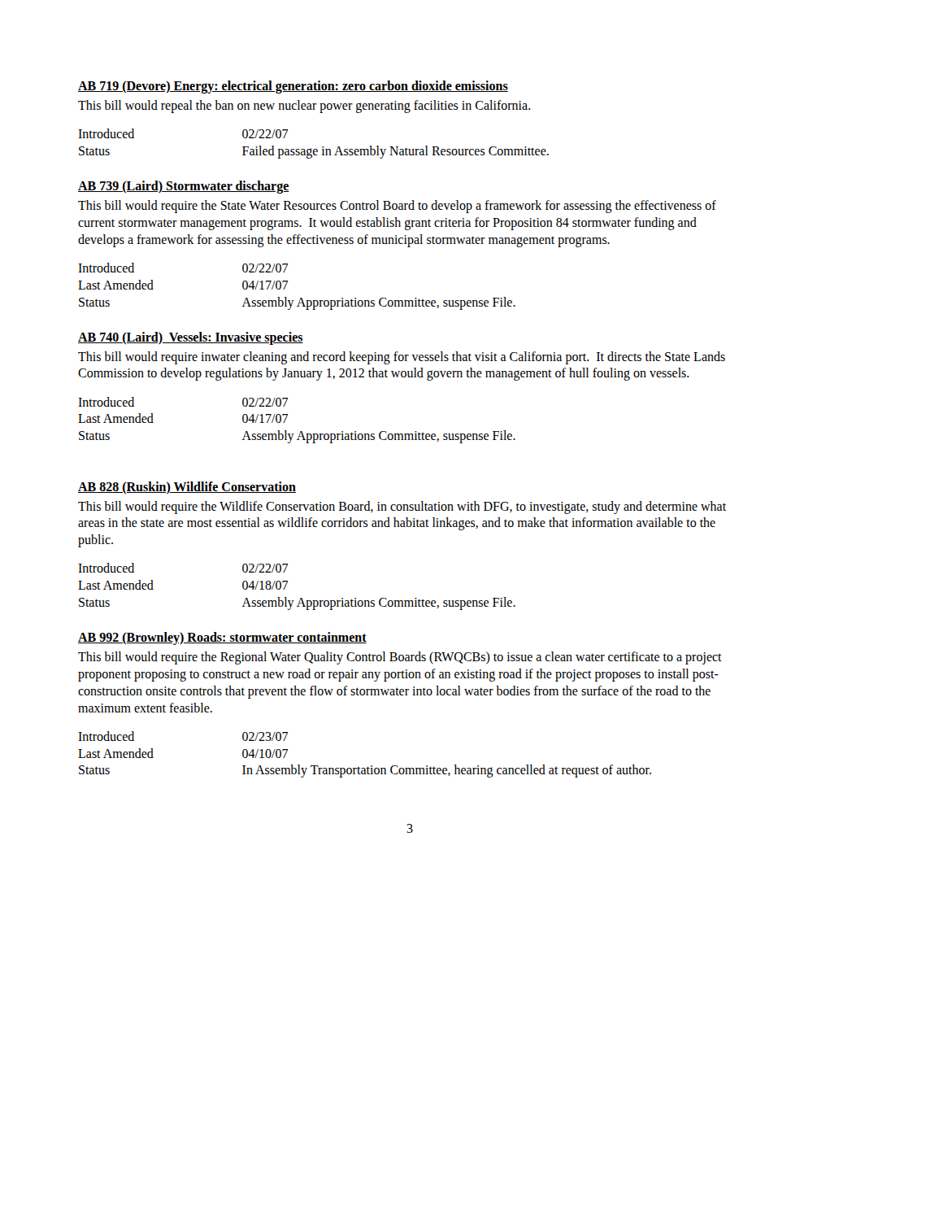AB 719 (Devore) Energy: electrical generation: zero carbon dioxide emissions
This bill would repeal the ban on new nuclear power generating facilities in California.
| Introduced | 02/22/07 |
| Status | Failed passage in Assembly Natural Resources Committee. |
AB 739 (Laird) Stormwater discharge
This bill would require the State Water Resources Control Board to develop a framework for assessing the effectiveness of current stormwater management programs. It would establish grant criteria for Proposition 84 stormwater funding and develops a framework for assessing the effectiveness of municipal stormwater management programs.
| Introduced | 02/22/07 |
| Last Amended | 04/17/07 |
| Status | Assembly Appropriations Committee, suspense File. |
AB 740 (Laird) Vessels: Invasive species
This bill would require inwater cleaning and record keeping for vessels that visit a California port. It directs the State Lands Commission to develop regulations by January 1, 2012 that would govern the management of hull fouling on vessels.
| Introduced | 02/22/07 |
| Last Amended | 04/17/07 |
| Status | Assembly Appropriations Committee, suspense File. |
AB 828 (Ruskin) Wildlife Conservation
This bill would require the Wildlife Conservation Board, in consultation with DFG, to investigate, study and determine what areas in the state are most essential as wildlife corridors and habitat linkages, and to make that information available to the public.
| Introduced | 02/22/07 |
| Last Amended | 04/18/07 |
| Status | Assembly Appropriations Committee, suspense File. |
AB 992 (Brownley) Roads: stormwater containment
This bill would require the Regional Water Quality Control Boards (RWQCBs) to issue a clean water certificate to a project proponent proposing to construct a new road or repair any portion of an existing road if the project proposes to install post-construction onsite controls that prevent the flow of stormwater into local water bodies from the surface of the road to the maximum extent feasible.
| Introduced | 02/23/07 |
| Last Amended | 04/10/07 |
| Status | In Assembly Transportation Committee, hearing cancelled at request of author. |
3